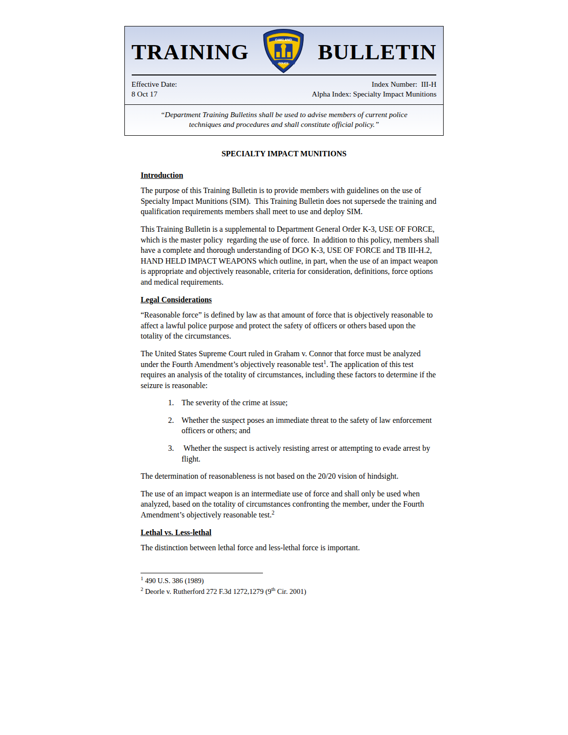TRAINING
OAKLAND POLICE
BULLETIN
Effective Date:
8 Oct 17
Index Number: III-H
Alpha Index: Specialty Impact Munitions
“Department Training Bulletins shall be used to advise members of current police techniques and procedures and shall constitute official policy.”
SPECIALTY IMPACT MUNITIONS
Introduction
The purpose of this Training Bulletin is to provide members with guidelines on the use of Specialty Impact Munitions (SIM). This Training Bulletin does not supersede the training and qualification requirements members shall meet to use and deploy SIM.
This Training Bulletin is a supplemental to Department General Order K-3, USE OF FORCE, which is the master policy regarding the use of force. In addition to this policy, members shall have a complete and thorough understanding of DGO K-3, USE OF FORCE and TB III-H.2, HAND HELD IMPACT WEAPONS which outline, in part, when the use of an impact weapon is appropriate and objectively reasonable, criteria for consideration, definitions, force options and medical requirements.
Legal Considerations
“Reasonable force” is defined by law as that amount of force that is objectively reasonable to affect a lawful police purpose and protect the safety of officers or others based upon the totality of the circumstances.
The United States Supreme Court ruled in Graham v. Connor that force must be analyzed under the Fourth Amendment’s objectively reasonable test1. The application of this test requires an analysis of the totality of circumstances, including these factors to determine if the seizure is reasonable:
The severity of the crime at issue;
Whether the suspect poses an immediate threat to the safety of law enforcement officers or others; and
Whether the suspect is actively resisting arrest or attempting to evade arrest by flight.
The determination of reasonableness is not based on the 20/20 vision of hindsight.
The use of an impact weapon is an intermediate use of force and shall only be used when analyzed, based on the totality of circumstances confronting the member, under the Fourth Amendment’s objectively reasonable test.2
Lethal vs. Less-lethal
The distinction between lethal force and less-lethal force is important.
1 490 U.S. 386 (1989)
2 Deorle v. Rutherford 272 F.3d 1272,1279 (9th Cir. 2001)